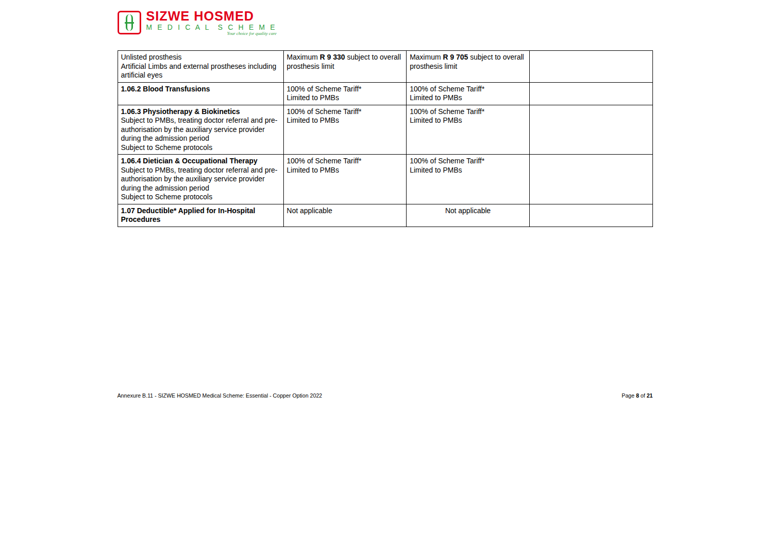SIZWE HOSMED
M E D I C A L S C H E M E
Your choice for quality care
| Unlisted prosthesis Artificial Limbs and external prostheses including artificial eyes | Maximum R 9 330 subject to overall prosthesis limit | Maximum R 9 705 subject to overall prosthesis limit | |
| 1.06.2 Blood Transfusions | 100% of Scheme Tariff* Limited to PMBs | 100% of Scheme Tariff* Limited to PMBs | |
| 1.06.3 Physiotherapy & Biokinetics Subject to PMBs, treating doctor referral and pre-authorisation by the auxiliary service provider during the admission period Subject to Scheme protocols | 100% of Scheme Tariff* Limited to PMBs | 100% of Scheme Tariff* Limited to PMBs | |
| 1.06.4 Dietician & Occupational Therapy Subject to PMBs, treating doctor referral and pre-authorisation by the auxiliary service provider during the admission period Subject to Scheme protocols | 100% of Scheme Tariff* Limited to PMBs | 100% of Scheme Tariff* Limited to PMBs | |
| 1.07 Deductible* Applied for In-Hospital Procedures | Not applicable | Not applicable | |
Annexure B.11 - SIZWE HOSMED Medical Scheme: Essential - Copper Option 2022
Page 8 of 21